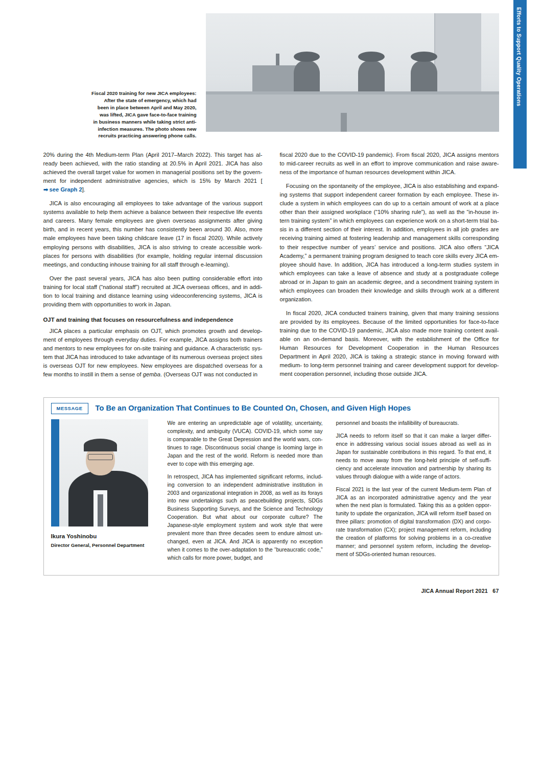Efforts to Support Quality Operations
Fiscal 2020 training for new JICA employees:
After the state of emergency, which had
been in place between April and May 2020,
was lifted, JICA gave face-to-face training
in business manners while taking strict anti-
infection measures. The photo shows new
recruits practicing answering phone calls.
20% during the 4th Medium-term Plan (April 2017–March 2022). This target has already been achieved, with the ratio standing at 20.5% in April 2021. JICA has also achieved the overall target value for women in managerial positions set by the government for independent administrative agencies, which is 15% by March 2021 [ ➡ see Graph 2].
JICA is also encouraging all employees to take advantage of the various support systems available to help them achieve a balance between their respective life events and careers. Many female employees are given overseas assignments after giving birth, and in recent years, this number has consistently been around 30. Also, more male employees have been taking childcare leave (17 in fiscal 2020). While actively employing persons with disabilities, JICA is also striving to create accessible workplaces for persons with disabilities (for example, holding regular internal discussion meetings, and conducting inhouse training for all staff through e-learning).
Over the past several years, JICA has also been putting considerable effort into training for local staff (“national staff”) recruited at JICA overseas offices, and in addition to local training and distance learning using videoconferencing systems, JICA is providing them with opportunities to work in Japan.
OJT and training that focuses on resourcefulness and independence
JICA places a particular emphasis on OJT, which promotes growth and development of employees through everyday duties. For example, JICA assigns both trainers and mentors to new employees for on-site training and guidance. A characteristic system that JICA has introduced to take advantage of its numerous overseas project sites is overseas OJT for new employees. New employees are dispatched overseas for a few months to instill in them a sense of gemba. (Overseas OJT was not conducted in
fiscal 2020 due to the COVID-19 pandemic). From fiscal 2020, JICA assigns mentors to mid-career recruits as well in an effort to improve communication and raise awareness of the importance of human resources development within JICA.
Focusing on the spontaneity of the employee, JICA is also establishing and expanding systems that support independent career formation by each employee. These include a system in which employees can do up to a certain amount of work at a place other than their assigned workplace (“10% sharing rule”), as well as the “in-house intern training system” in which employees can experience work on a short-term trial basis in a different section of their interest. In addition, employees in all job grades are receiving training aimed at fostering leadership and management skills corresponding to their respective number of years’ service and positions. JICA also offers “JICA Academy,” a permanent training program designed to teach core skills every JICA employee should have. In addition, JICA has introduced a long-term studies system in which employees can take a leave of absence and study at a postgraduate college abroad or in Japan to gain an academic degree, and a secondment training system in which employees can broaden their knowledge and skills through work at a different organization.
In fiscal 2020, JICA conducted trainers training, given that many training sessions are provided by its employees. Because of the limited opportunities for face-to-face training due to the COVID-19 pandemic, JICA also made more training content available on an on-demand basis. Moreover, with the establishment of the Office for Human Resources for Development Cooperation in the Human Resources Department in April 2020, JICA is taking a strategic stance in moving forward with medium- to long-term personnel training and career development support for development cooperation personnel, including those outside JICA.
MESSAGE
To Be an Organization That Continues to Be Counted On, Chosen, and Given High Hopes
Ikura Yoshinobu
Director General, Personnel Department
We are entering an unpredictable age of volatility, uncertainty, complexity, and ambiguity (VUCA). COVID-19, which some say is comparable to the Great Depression and the world wars, continues to rage. Discontinuous social change is looming large in Japan and the rest of the world. Reform is needed more than ever to cope with this emerging age.
In retrospect, JICA has implemented significant reforms, including conversion to an independent administrative institution in 2003 and organizational integration in 2008, as well as its forays into new undertakings such as peacebuilding projects, SDGs Business Supporting Surveys, and the Science and Technology Cooperation. But what about our corporate culture? The Japanese-style employment system and work style that were prevalent more than three decades seem to endure almost unchanged, even at JICA. And JICA is apparently no exception when it comes to the over-adaptation to the “bureaucratic code,” which calls for more power, budget, and
personnel and boasts the infallibility of bureaucrats.
JICA needs to reform itself so that it can make a larger difference in addressing various social issues abroad as well as in Japan for sustainable contributions in this regard. To that end, it needs to move away from the long-held principle of self-sufficiency and accelerate innovation and partnership by sharing its values through dialogue with a wide range of actors.
Fiscal 2021 is the last year of the current Medium-term Plan of JICA as an incorporated administrative agency and the year when the next plan is formulated. Taking this as a golden opportunity to update the organization, JICA will reform itself based on three pillars: promotion of digital transformation (DX) and corporate transformation (CX); project management reform, including the creation of platforms for solving problems in a co-creative manner; and personnel system reform, including the development of SDGs-oriented human resources.
JICA Annual Report 2021 67